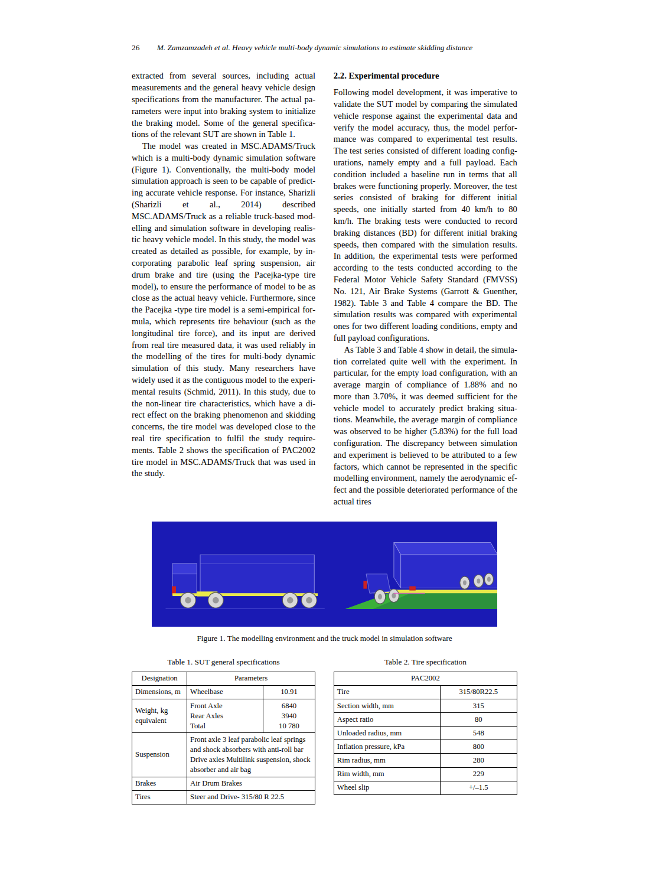26 M. Zamzamzadeh et al. Heavy vehicle multi-body dynamic simulations to estimate skidding distance
extracted from several sources, including actual measurements and the general heavy vehicle design specifications from the manufacturer. The actual parameters were input into braking system to initialize the braking model. Some of the general specifications of the relevant SUT are shown in Table 1.
The model was created in MSC.ADAMS/Truck which is a multi-body dynamic simulation software (Figure 1). Conventionally, the multi-body model simulation approach is seen to be capable of predicting accurate vehicle response. For instance, Sharizli (Sharizli et al., 2014) described MSC.ADAMS/Truck as a reliable truck-based modelling and simulation software in developing realistic heavy vehicle model. In this study, the model was created as detailed as possible, for example, by incorporating parabolic leaf spring suspension, air drum brake and tire (using the Pacejka-type tire model), to ensure the performance of model to be as close as the actual heavy vehicle. Furthermore, since the Pacejka -type tire model is a semi-empirical formula, which represents tire behaviour (such as the longitudinal tire force), and its input are derived from real tire measured data, it was used reliably in the modelling of the tires for multi-body dynamic simulation of this study. Many researchers have widely used it as the contiguous model to the experimental results (Schmid, 2011). In this study, due to the non-linear tire characteristics, which have a direct effect on the braking phenomenon and skidding concerns, the tire model was developed close to the real tire specification to fulfil the study requirements. Table 2 shows the specification of PAC2002 tire model in MSC.ADAMS/Truck that was used in the study.
2.2. Experimental procedure
Following model development, it was imperative to validate the SUT model by comparing the simulated vehicle response against the experimental data and verify the model accuracy, thus, the model performance was compared to experimental test results. The test series consisted of different loading configurations, namely empty and a full payload. Each condition included a baseline run in terms that all brakes were functioning properly. Moreover, the test series consisted of braking for different initial speeds, one initially started from 40 km/h to 80 km/h. The braking tests were conducted to record braking distances (BD) for different initial braking speeds, then compared with the simulation results. In addition, the experimental tests were performed according to the tests conducted according to the Federal Motor Vehicle Safety Standard (FMVSS) No. 121, Air Brake Systems (Garrott & Guenther, 1982). Table 3 and Table 4 compare the BD. The simulation results was compared with experimental ones for two different loading conditions, empty and full payload configurations.
As Table 3 and Table 4 show in detail, the simulation correlated quite well with the experiment. In particular, for the empty load configuration, with an average margin of compliance of 1.88% and no more than 3.70%, it was deemed sufficient for the vehicle model to accurately predict braking situations. Meanwhile, the average margin of compliance was observed to be higher (5.83%) for the full load configuration. The discrepancy between simulation and experiment is believed to be attributed to a few factors, which cannot be represented in the specific modelling environment, namely the aerodynamic effect and the possible deteriorated performance of the actual tires
Figure 1. The modelling environment and the truck model in simulation software
Table 1. SUT general specifications
| Designation | Parameters |
| --- | --- |
| Dimensions, m | Wheelbase | 10.91 |
| Weight, kg equivalent | Front Axle Rear Axles Total | 6840 3940 10 780 |
| Suspension | Front axle 3 leaf parabolic leaf springs and shock absorbers with anti-roll bar Drive axles Multilink suspension, shock absorber and air bag |
| Brakes | Air Drum Brakes |
| Tires | Steer and Drive- 315/80 R 22.5 |
Table 2. Tire specification
| PAC2002 |
| --- |
| Tire | 315/80R22.5 |
| Section width, mm | 315 |
| Aspect ratio | 80 |
| Unloaded radius, mm | 548 |
| Inflation pressure, kPa | 800 |
| Rim radius, mm | 280 |
| Rim width, mm | 229 |
| Wheel slip | +/–1.5 |